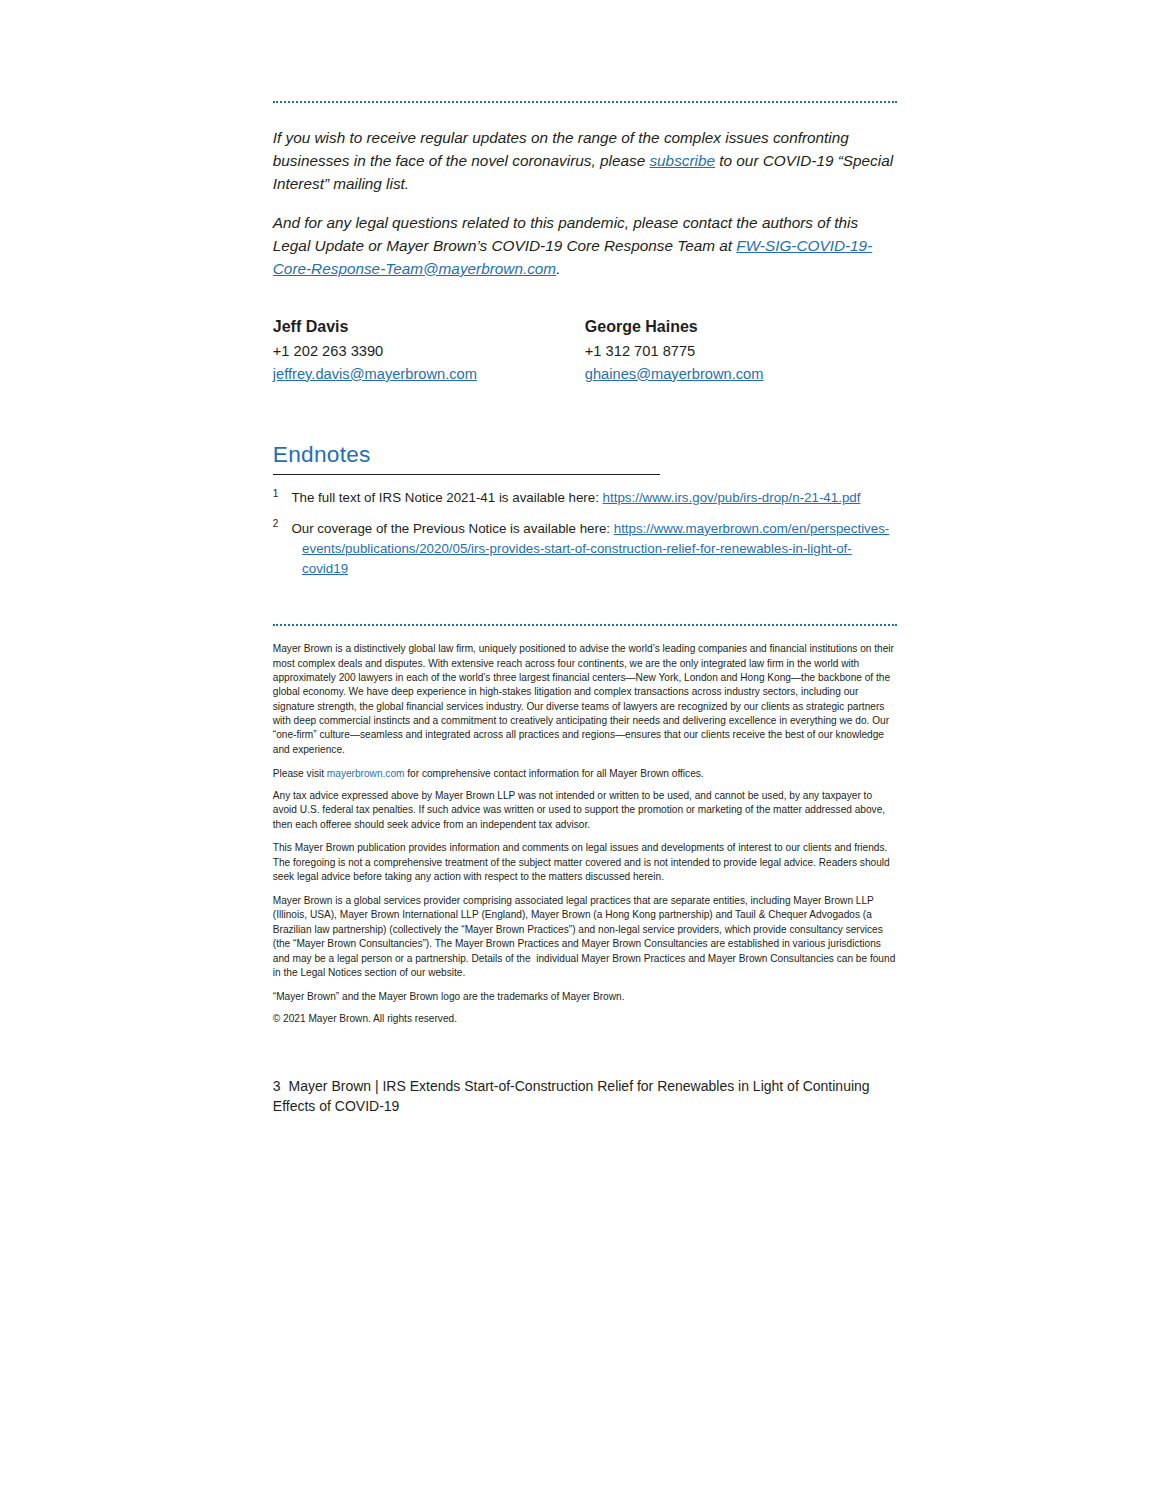If you wish to receive regular updates on the range of the complex issues confronting businesses in the face of the novel coronavirus, please subscribe to our COVID-19 “Special Interest” mailing list.
And for any legal questions related to this pandemic, please contact the authors of this Legal Update or Mayer Brown’s COVID-19 Core Response Team at FW-SIG-COVID-19-Core-Response-Team@mayerbrown.com.
Jeff Davis
+1 202 263 3390
jeffrey.davis@mayerbrown.com
George Haines
+1 312 701 8775
ghaines@mayerbrown.com
Endnotes
The full text of IRS Notice 2021-41 is available here: https://www.irs.gov/pub/irs-drop/n-21-41.pdf
Our coverage of the Previous Notice is available here: https://www.mayerbrown.com/en/perspectives-events/publications/2020/05/irs-provides-start-of-construction-relief-for-renewables-in-light-of-covid19
Mayer Brown is a distinctively global law firm, uniquely positioned to advise the world’s leading companies and financial institutions on their most complex deals and disputes. With extensive reach across four continents, we are the only integrated law firm in the world with approximately 200 lawyers in each of the world’s three largest financial centers—New York, London and Hong Kong—the backbone of the global economy. We have deep experience in high-stakes litigation and complex transactions across industry sectors, including our signature strength, the global financial services industry. Our diverse teams of lawyers are recognized by our clients as strategic partners with deep commercial instincts and a commitment to creatively anticipating their needs and delivering excellence in everything we do. Our “one-firm” culture—seamless and integrated across all practices and regions—ensures that our clients receive the best of our knowledge and experience.
Please visit mayerbrown.com for comprehensive contact information for all Mayer Brown offices.
Any tax advice expressed above by Mayer Brown LLP was not intended or written to be used, and cannot be used, by any taxpayer to avoid U.S. federal tax penalties. If such advice was written or used to support the promotion or marketing of the matter addressed above, then each offeree should seek advice from an independent tax advisor.
This Mayer Brown publication provides information and comments on legal issues and developments of interest to our clients and friends. The foregoing is not a comprehensive treatment of the subject matter covered and is not intended to provide legal advice. Readers should seek legal advice before taking any action with respect to the matters discussed herein.
Mayer Brown is a global services provider comprising associated legal practices that are separate entities, including Mayer Brown LLP (Illinois, USA), Mayer Brown International LLP (England), Mayer Brown (a Hong Kong partnership) and Tauil & Chequer Advogados (a Brazilian law partnership) (collectively the “Mayer Brown Practices”) and non-legal service providers, which provide consultancy services (the “Mayer Brown Consultancies”). The Mayer Brown Practices and Mayer Brown Consultancies are established in various jurisdictions and may be a legal person or a partnership. Details of the individual Mayer Brown Practices and Mayer Brown Consultancies can be found in the Legal Notices section of our website.
“Mayer Brown” and the Mayer Brown logo are the trademarks of Mayer Brown.
© 2021 Mayer Brown. All rights reserved.
3 Mayer Brown | IRS Extends Start-of-Construction Relief for Renewables in Light of Continuing Effects of COVID-19